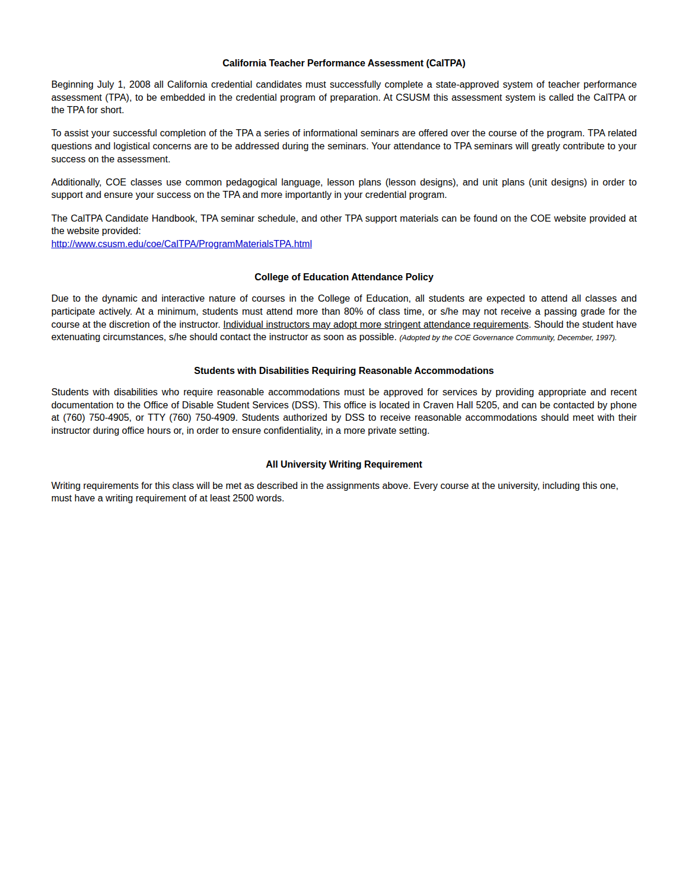California Teacher Performance Assessment (CalTPA)
Beginning July 1, 2008 all California credential candidates must successfully complete a state-approved system of teacher performance assessment (TPA), to be embedded in the credential program of preparation. At CSUSM this assessment system is called the CalTPA or the TPA for short.
To assist your successful completion of the TPA a series of informational seminars are offered over the course of the program. TPA related questions and logistical concerns are to be addressed during the seminars. Your attendance to TPA seminars will greatly contribute to your success on the assessment.
Additionally, COE classes use common pedagogical language, lesson plans (lesson designs), and unit plans (unit designs) in order to support and ensure your success on the TPA and more importantly in your credential program.
The CalTPA Candidate Handbook, TPA seminar schedule, and other TPA support materials can be found on the COE website provided at the website provided:
http://www.csusm.edu/coe/CalTPA/ProgramMaterialsTPA.html
College of Education Attendance Policy
Due to the dynamic and interactive nature of courses in the College of Education, all students are expected to attend all classes and participate actively. At a minimum, students must attend more than 80% of class time, or s/he may not receive a passing grade for the course at the discretion of the instructor. Individual instructors may adopt more stringent attendance requirements. Should the student have extenuating circumstances, s/he should contact the instructor as soon as possible. (Adopted by the COE Governance Community, December, 1997).
Students with Disabilities Requiring Reasonable Accommodations
Students with disabilities who require reasonable accommodations must be approved for services by providing appropriate and recent documentation to the Office of Disable Student Services (DSS). This office is located in Craven Hall 5205, and can be contacted by phone at (760) 750-4905, or TTY (760) 750-4909. Students authorized by DSS to receive reasonable accommodations should meet with their instructor during office hours or, in order to ensure confidentiality, in a more private setting.
All University Writing Requirement
Writing requirements for this class will be met as described in the assignments above. Every course at the university, including this one, must have a writing requirement of at least 2500 words.